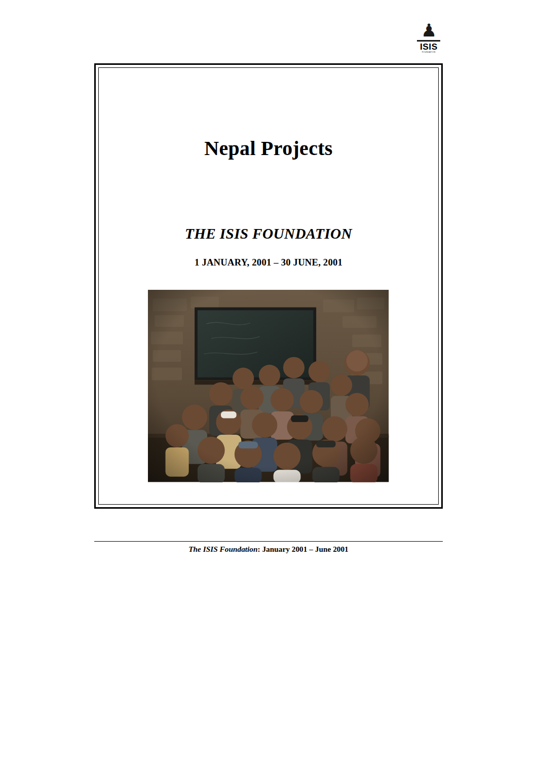♟ ISIS FOUNDATION
Nepal Projects
THE ISIS FOUNDATION
1 JANUARY, 2001 – 30 JUNE, 2001
The ISIS Foundation: January 2001 – June 2001